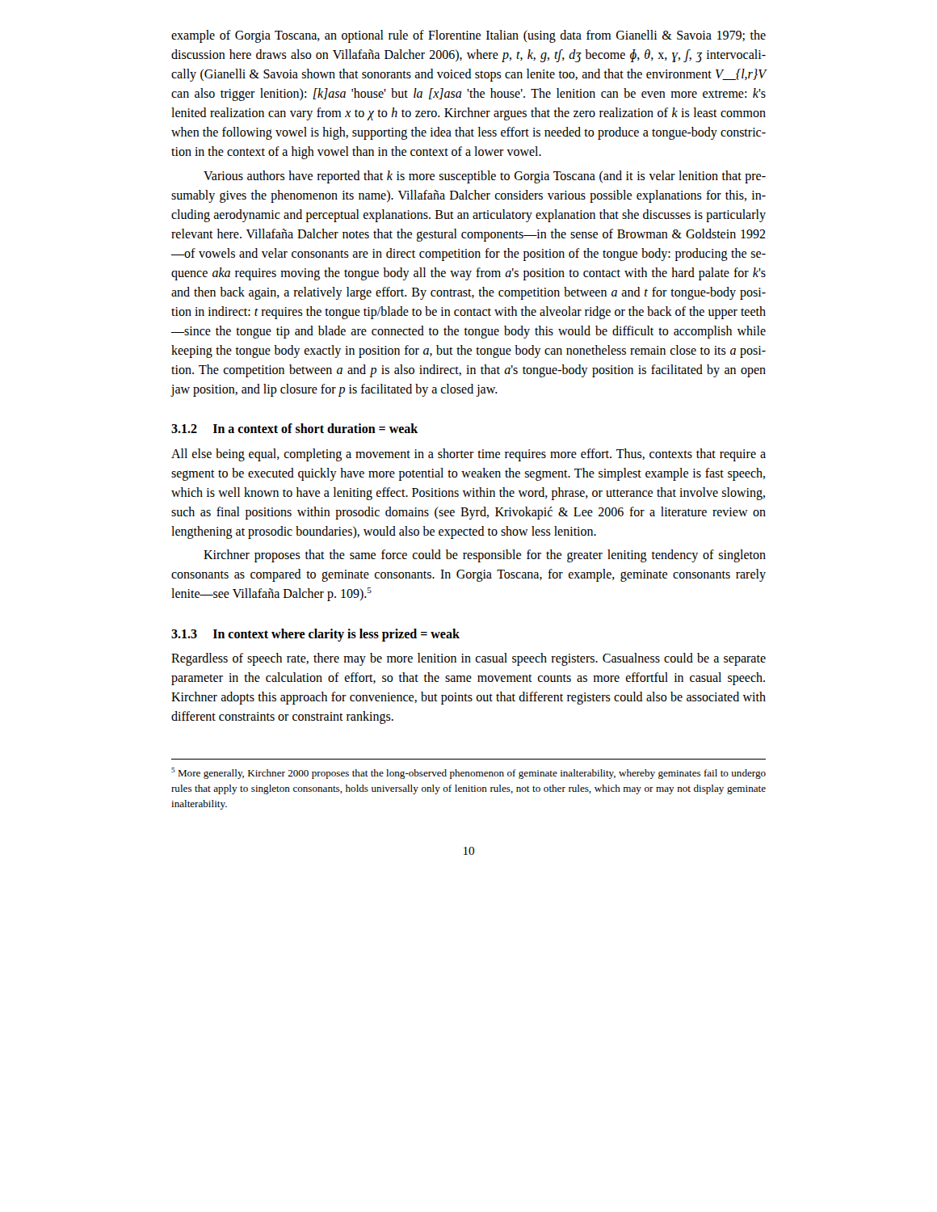example of Gorgia Toscana, an optional rule of Florentine Italian (using data from Gianelli & Savoia 1979; the discussion here draws also on Villafaña Dalcher 2006), where p, t, k, g, tʃ, dʒ become ɸ, θ, x, ɣ, ʃ, ʒ intervocalically (Gianelli & Savoia shown that sonorants and voiced stops can lenite too, and that the environment V__{l,r}V can also trigger lenition): [k]asa 'house' but la [x]asa 'the house'. The lenition can be even more extreme: k's lenited realization can vary from x to χ to h to zero. Kirchner argues that the zero realization of k is least common when the following vowel is high, supporting the idea that less effort is needed to produce a tongue-body constriction in the context of a high vowel than in the context of a lower vowel.
Various authors have reported that k is more susceptible to Gorgia Toscana (and it is velar lenition that presumably gives the phenomenon its name). Villafaña Dalcher considers various possible explanations for this, including aerodynamic and perceptual explanations. But an articulatory explanation that she discusses is particularly relevant here. Villafaña Dalcher notes that the gestural components—in the sense of Browman & Goldstein 1992—of vowels and velar consonants are in direct competition for the position of the tongue body: producing the sequence aka requires moving the tongue body all the way from a's position to contact with the hard palate for k's and then back again, a relatively large effort. By contrast, the competition between a and t for tongue-body position in indirect: t requires the tongue tip/blade to be in contact with the alveolar ridge or the back of the upper teeth—since the tongue tip and blade are connected to the tongue body this would be difficult to accomplish while keeping the tongue body exactly in position for a, but the tongue body can nonetheless remain close to its a position. The competition between a and p is also indirect, in that a's tongue-body position is facilitated by an open jaw position, and lip closure for p is facilitated by a closed jaw.
3.1.2 In a context of short duration = weak
All else being equal, completing a movement in a shorter time requires more effort. Thus, contexts that require a segment to be executed quickly have more potential to weaken the segment. The simplest example is fast speech, which is well known to have a leniting effect. Positions within the word, phrase, or utterance that involve slowing, such as final positions within prosodic domains (see Byrd, Krivokapić & Lee 2006 for a literature review on lengthening at prosodic boundaries), would also be expected to show less lenition.
Kirchner proposes that the same force could be responsible for the greater leniting tendency of singleton consonants as compared to geminate consonants. In Gorgia Toscana, for example, geminate consonants rarely lenite—see Villafaña Dalcher p. 109).5
3.1.3 In context where clarity is less prized = weak
Regardless of speech rate, there may be more lenition in casual speech registers. Casualness could be a separate parameter in the calculation of effort, so that the same movement counts as more effortful in casual speech. Kirchner adopts this approach for convenience, but points out that different registers could also be associated with different constraints or constraint rankings.
5 More generally, Kirchner 2000 proposes that the long-observed phenomenon of geminate inalterability, whereby geminates fail to undergo rules that apply to singleton consonants, holds universally only of lenition rules, not to other rules, which may or may not display geminate inalterability.
10